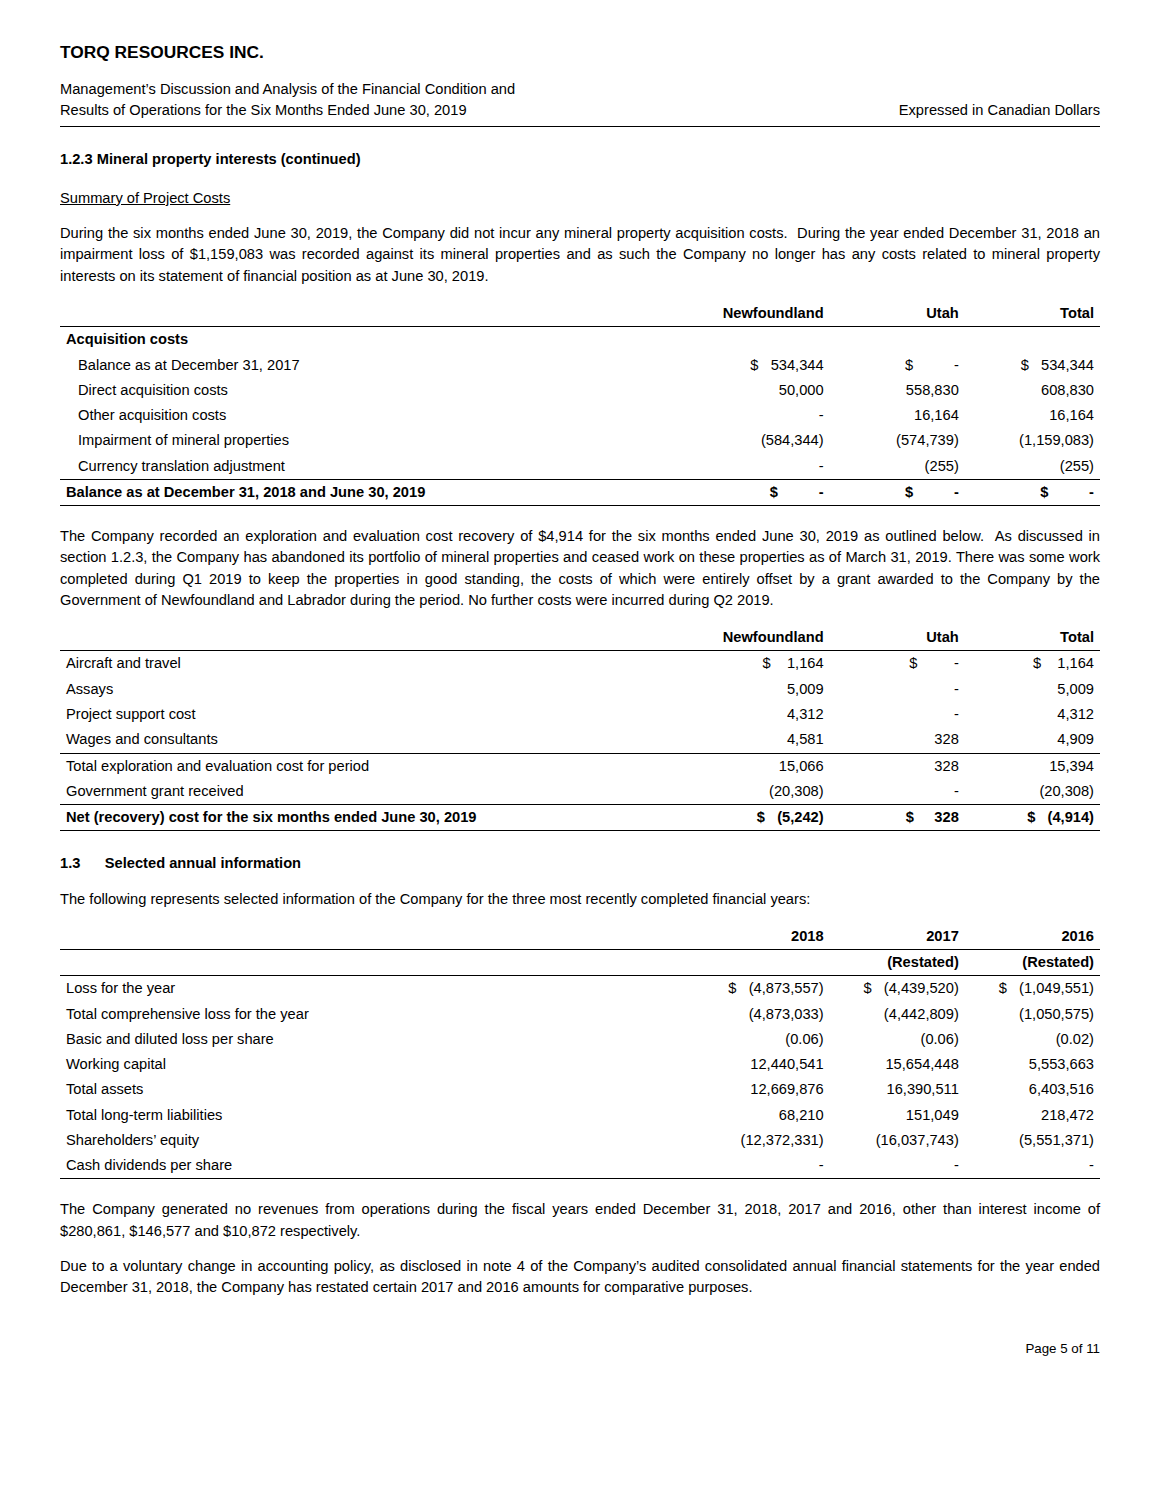TORQ RESOURCES INC.
Management’s Discussion and Analysis of the Financial Condition and
Results of Operations for the Six Months Ended June 30, 2019 Expressed in Canadian Dollars
1.2.3 Mineral property interests (continued)
Summary of Project Costs
During the six months ended June 30, 2019, the Company did not incur any mineral property acquisition costs. During the year ended December 31, 2018 an impairment loss of $1,159,083 was recorded against its mineral properties and as such the Company no longer has any costs related to mineral property interests on its statement of financial position as at June 30, 2019.
| | Newfoundland | Utah | Total |
| --- | --- | --- | --- |
| Acquisition costs | | | |
| Balance as at December 31, 2017 | $ 534,344 | $ - | $ 534,344 |
| Direct acquisition costs | 50,000 | 558,830 | 608,830 |
| Other acquisition costs | - | 16,164 | 16,164 |
| Impairment of mineral properties | (584,344) | (574,739) | (1,159,083) |
| Currency translation adjustment | - | (255) | (255) |
| Balance as at December 31, 2018 and June 30, 2019 | $ - | $ - | $ - |
The Company recorded an exploration and evaluation cost recovery of $4,914 for the six months ended June 30, 2019 as outlined below. As discussed in section 1.2.3, the Company has abandoned its portfolio of mineral properties and ceased work on these properties as of March 31, 2019. There was some work completed during Q1 2019 to keep the properties in good standing, the costs of which were entirely offset by a grant awarded to the Company by the Government of Newfoundland and Labrador during the period. No further costs were incurred during Q2 2019.
| | Newfoundland | Utah | Total |
| --- | --- | --- | --- |
| Aircraft and travel | $ 1,164 | $ - | $ 1,164 |
| Assays | 5,009 | - | 5,009 |
| Project support cost | 4,312 | - | 4,312 |
| Wages and consultants | 4,581 | 328 | 4,909 |
| Total exploration and evaluation cost for period | 15,066 | 328 | 15,394 |
| Government grant received | (20,308) | - | (20,308) |
| Net (recovery) cost for the six months ended June 30, 2019 | $ (5,242) | $ 328 | $ (4,914) |
1.3 Selected annual information
The following represents selected information of the Company for the three most recently completed financial years:
| | 2018 | 2017 | 2016 |
| --- | --- | --- | --- |
| | | (Restated) | (Restated) |
| Loss for the year | $ (4,873,557) | $ (4,439,520) | $ (1,049,551) |
| Total comprehensive loss for the year | (4,873,033) | (4,442,809) | (1,050,575) |
| Basic and diluted loss per share | (0.06) | (0.06) | (0.02) |
| Working capital | 12,440,541 | 15,654,448 | 5,553,663 |
| Total assets | 12,669,876 | 16,390,511 | 6,403,516 |
| Total long-term liabilities | 68,210 | 151,049 | 218,472 |
| Shareholders’ equity | (12,372,331) | (16,037,743) | (5,551,371) |
| Cash dividends per share | - | - | - |
The Company generated no revenues from operations during the fiscal years ended December 31, 2018, 2017 and 2016, other than interest income of $280,861, $146,577 and $10,872 respectively.
Due to a voluntary change in accounting policy, as disclosed in note 4 of the Company’s audited consolidated annual financial statements for the year ended December 31, 2018, the Company has restated certain 2017 and 2016 amounts for comparative purposes.
Page 5 of 11